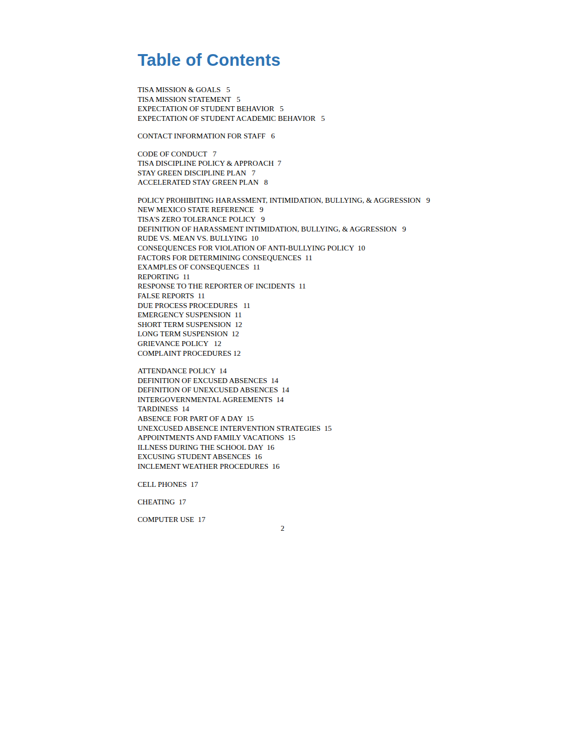Table of Contents
TISA MISSION & GOALS 5
TISA MISSION STATEMENT 5
EXPECTATION OF STUDENT BEHAVIOR 5
EXPECTATION OF STUDENT ACADEMIC BEHAVIOR 5
CONTACT INFORMATION FOR STAFF 6
CODE OF CONDUCT 7
TISA DISCIPLINE POLICY & APPROACH 7
STAY GREEN DISCIPLINE PLAN 7
ACCELERATED STAY GREEN PLAN 8
POLICY PROHIBITING HARASSMENT, INTIMIDATION, BULLYING, & AGGRESSION 9
NEW MEXICO STATE REFERENCE 9
TISA'S ZERO TOLERANCE POLICY 9
DEFINITION OF HARASSMENT INTIMIDATION, BULLYING, & AGGRESSION 9
RUDE VS. MEAN VS. BULLYING 10
CONSEQUENCES FOR VIOLATION OF ANTI-BULLYING POLICY 10
FACTORS FOR DETERMINING CONSEQUENCES 11
EXAMPLES OF CONSEQUENCES 11
REPORTING 11
RESPONSE TO THE REPORTER OF INCIDENTS 11
FALSE REPORTS 11
DUE PROCESS PROCEDURES 11
EMERGENCY SUSPENSION 11
SHORT TERM SUSPENSION 12
LONG TERM SUSPENSION 12
GRIEVANCE POLICY 12
COMPLAINT PROCEDURES 12
ATTENDANCE POLICY 14
DEFINITION OF EXCUSED ABSENCES 14
DEFINITION OF UNEXCUSED ABSENCES 14
INTERGOVERNMENTAL AGREEMENTS 14
TARDINESS 14
ABSENCE FOR PART OF A DAY 15
UNEXCUSED ABSENCE INTERVENTION STRATEGIES 15
APPOINTMENTS AND FAMILY VACATIONS 15
ILLNESS DURING THE SCHOOL DAY 16
EXCUSING STUDENT ABSENCES 16
INCLEMENT WEATHER PROCEDURES 16
CELL PHONES 17
CHEATING 17
COMPUTER USE 17
2